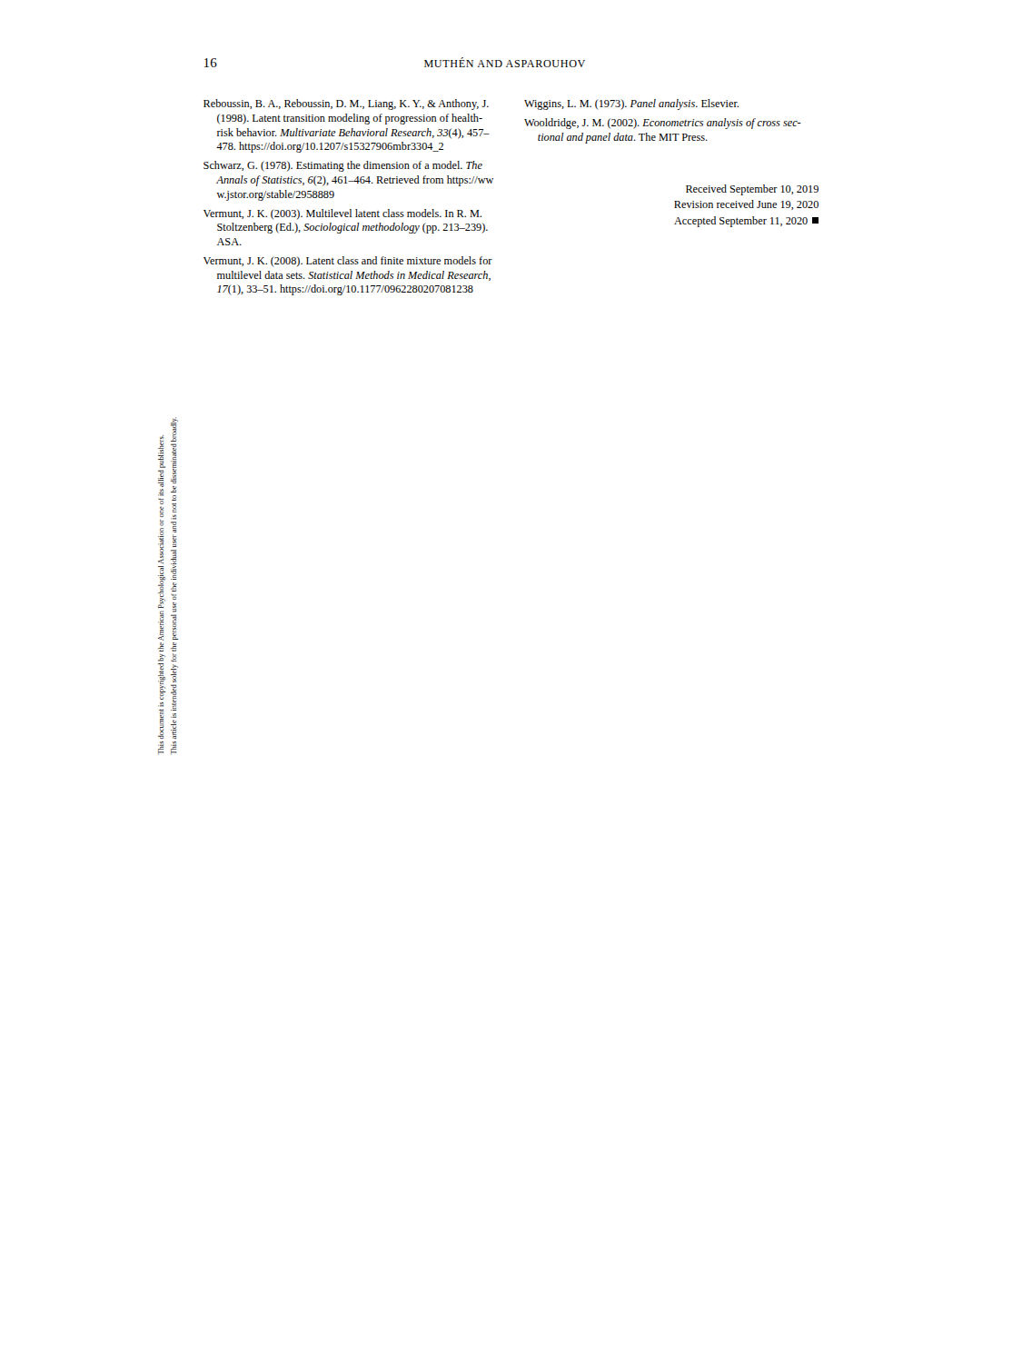This document is copyrighted by the American Psychological Association or one of its allied publishers. This article is intended solely for the personal use of the individual user and is not to be disseminated broadly.
16
Muthén and Asparouhov
Reboussin, B. A., Reboussin, D. M., Liang, K. Y., & Anthony, J. (1998). Latent transition modeling of progression of health-risk behavior. Multivariate Behavioral Research, 33(4), 457–478. https://doi.org/10.1207/s15327906mbr3304_2
Schwarz, G. (1978). Estimating the dimension of a model. The Annals of Statistics, 6(2), 461–464. Retrieved from https://www.jstor.org/stable/2958889
Vermunt, J. K. (2003). Multilevel latent class models. In R. M. Stoltzenberg (Ed.), Sociological methodology (pp. 213–239). ASA.
Vermunt, J. K. (2008). Latent class and finite mixture models for multilevel data sets. Statistical Methods in Medical Research, 17(1), 33–51. https://doi.org/10.1177/0962280207081238
Wiggins, L. M. (1973). Panel analysis. Elsevier.
Wooldridge, J. M. (2002). Econometrics analysis of cross sectional and panel data. The MIT Press.
Received September 10, 2019
Revision received June 19, 2020
Accepted September 11, 2020